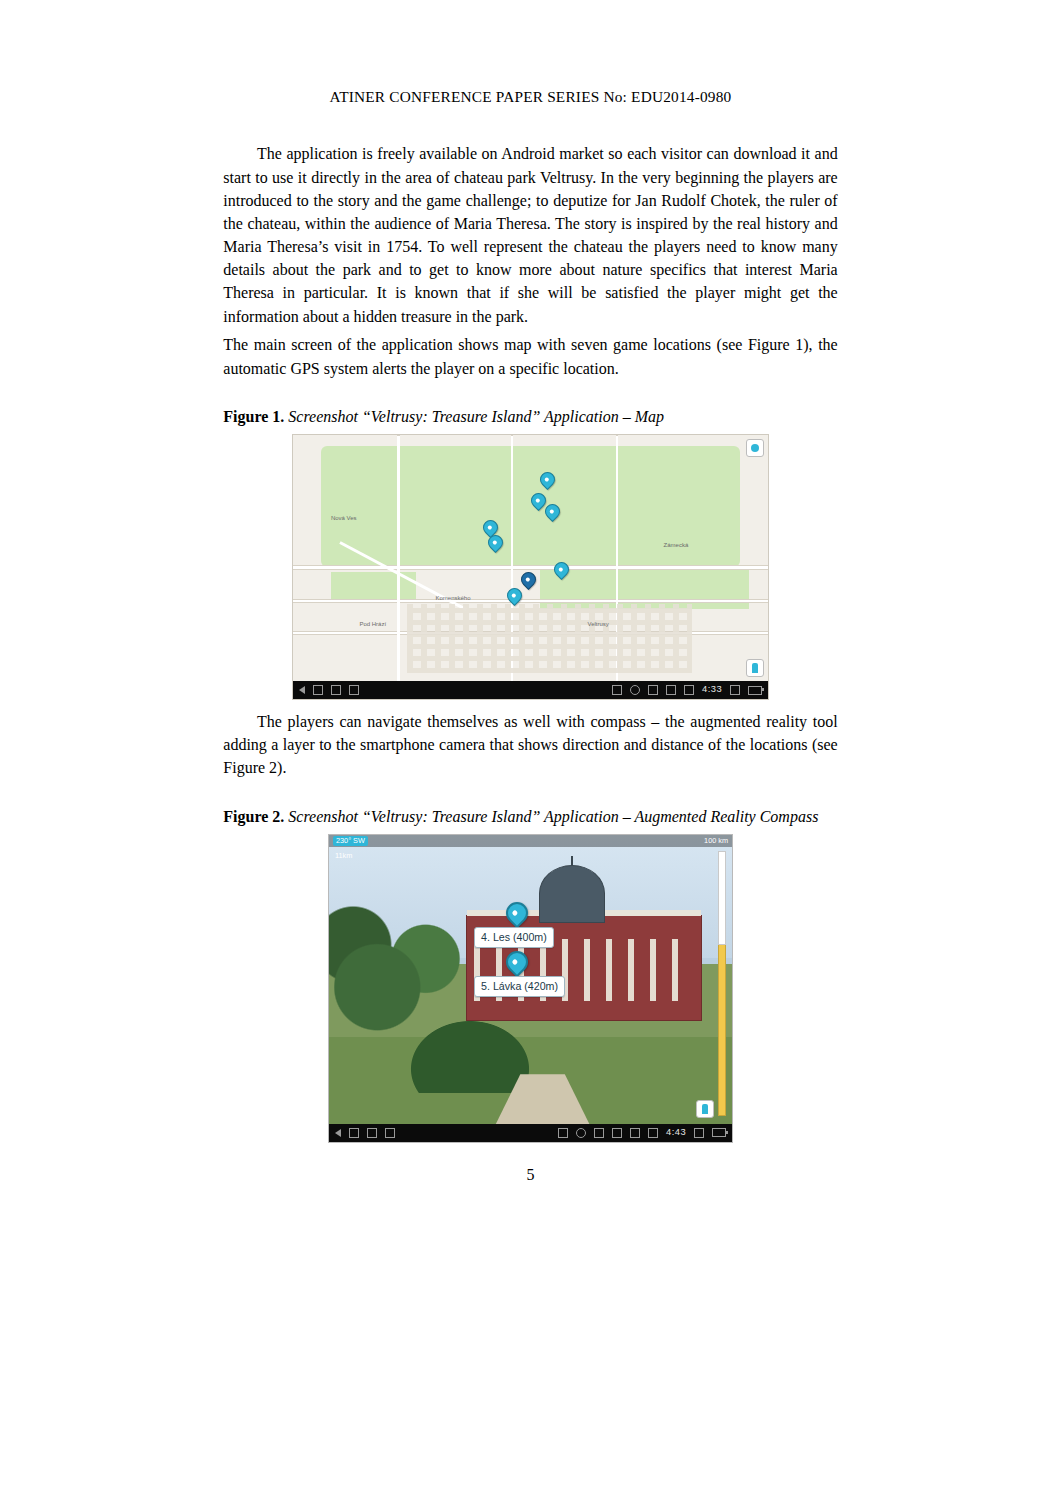ATINER CONFERENCE PAPER SERIES No: EDU2014-0980
The application is freely available on Android market so each visitor can download it and start to use it directly in the area of chateau park Veltrusy. In the very beginning the players are introduced to the story and the game challenge; to deputize for Jan Rudolf Chotek, the ruler of the chateau, within the audience of Maria Theresa. The story is inspired by the real history and Maria Theresa’s visit in 1754. To well represent the chateau the players need to know many details about the park and to get to know more about nature specifics that interest Maria Theresa in particular. It is known that if she will be satisfied the player might get the information about a hidden treasure in the park.
The main screen of the application shows map with seven game locations (see Figure 1), the automatic GPS system alerts the player on a specific location.
Figure 1. Screenshot “Veltrusy: Treasure Island” Application – Map
Nová Ves
Komenského
Veltrusy
Zámecká
Pod Hrází
4:33
The players can navigate themselves as well with compass – the augmented reality tool adding a layer to the smartphone camera that shows direction and distance of the locations (see Figure 2).
Figure 2. Screenshot “Veltrusy: Treasure Island” Application – Augmented Reality Compass
4. Les (400m)
5. Lávka (420m)
230° SW 100 km
11km
4:43
5